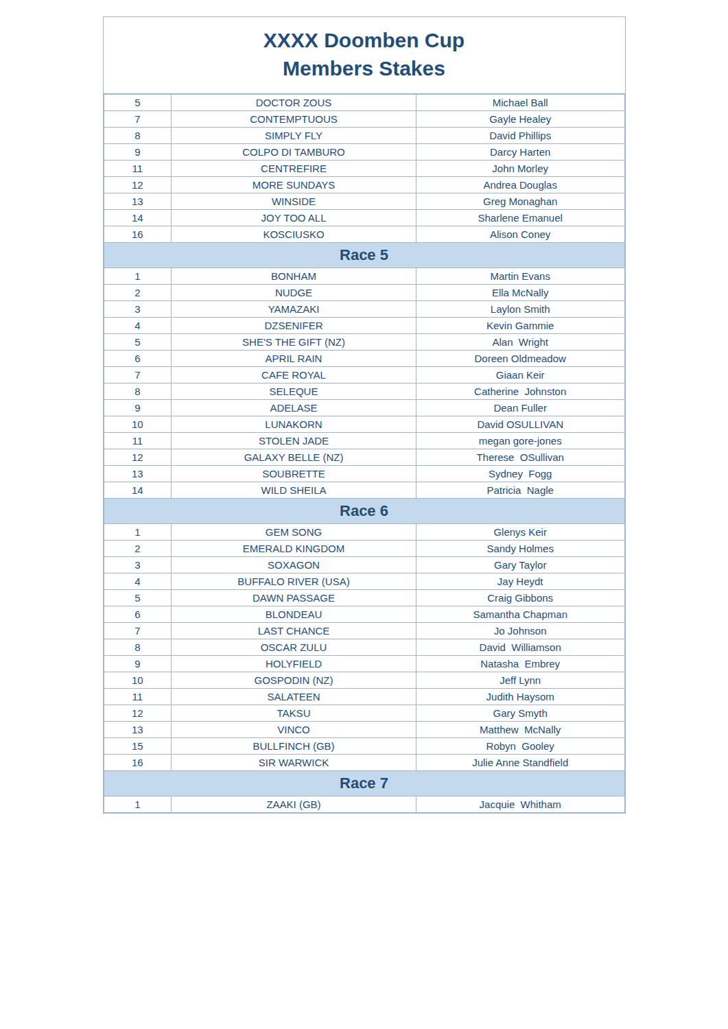XXXX Doomben Cup Members Stakes
| 5 | DOCTOR ZOUS | Michael Ball |
| 7 | CONTEMPTUOUS | Gayle Healey |
| 8 | SIMPLY FLY | David Phillips |
| 9 | COLPO DI TAMBURO | Darcy Harten |
| 11 | CENTREFIRE | John Morley |
| 12 | MORE SUNDAYS | Andrea Douglas |
| 13 | WINSIDE | Greg Monaghan |
| 14 | JOY TOO ALL | Sharlene Emanuel |
| 16 | KOSCIUSKO | Alison Coney |
| Race 5 |
| 1 | BONHAM | Martin Evans |
| 2 | NUDGE | Ella McNally |
| 3 | YAMAZAKI | Laylon Smith |
| 4 | DZSENIFER | Kevin Gammie |
| 5 | SHE'S THE GIFT (NZ) | Alan Wright |
| 6 | APRIL RAIN | Doreen Oldmeadow |
| 7 | CAFE ROYAL | Giaan Keir |
| 8 | SELEQUE | Catherine Johnston |
| 9 | ADELASE | Dean Fuller |
| 10 | LUNAKORN | David OSULLIVAN |
| 11 | STOLEN JADE | megan gore-jones |
| 12 | GALAXY BELLE (NZ) | Therese OSullivan |
| 13 | SOUBRETTE | Sydney Fogg |
| 14 | WILD SHEILA | Patricia Nagle |
| Race 6 |
| 1 | GEM SONG | Glenys Keir |
| 2 | EMERALD KINGDOM | Sandy Holmes |
| 3 | SOXAGON | Gary Taylor |
| 4 | BUFFALO RIVER (USA) | Jay Heydt |
| 5 | DAWN PASSAGE | Craig Gibbons |
| 6 | BLONDEAU | Samantha Chapman |
| 7 | LAST CHANCE | Jo Johnson |
| 8 | OSCAR ZULU | David Williamson |
| 9 | HOLYFIELD | Natasha Embrey |
| 10 | GOSPODIN (NZ) | Jeff Lynn |
| 11 | SALATEEN | Judith Haysom |
| 12 | TAKSU | Gary Smyth |
| 13 | VINCO | Matthew McNally |
| 15 | BULLFINCH (GB) | Robyn Gooley |
| 16 | SIR WARWICK | Julie Anne Standfield |
| Race 7 |
| 1 | ZAAKI (GB) | Jacquie Whitham |